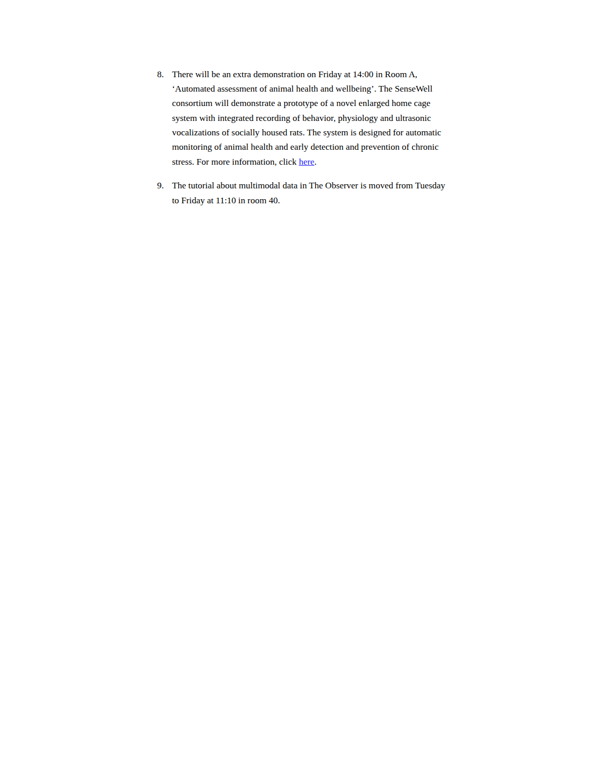There will be an extra demonstration on Friday at 14:00 in Room A, ‘Automated assessment of animal health and wellbeing’. The SenseWell consortium will demonstrate a prototype of a novel enlarged home cage system with integrated recording of behavior, physiology and ultrasonic vocalizations of socially housed rats. The system is designed for automatic monitoring of animal health and early detection and prevention of chronic stress. For more information, click here.
The tutorial about multimodal data in The Observer is moved from Tuesday to Friday at 11:10 in room 40.